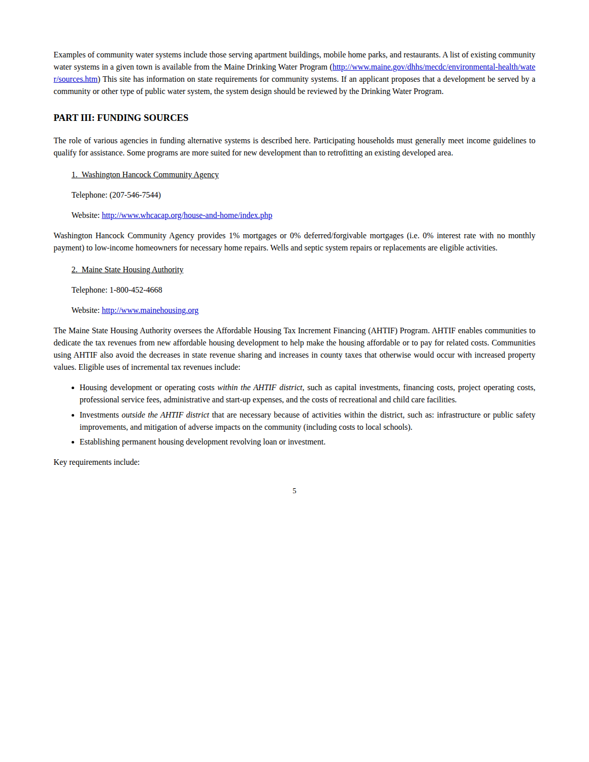Examples of community water systems include those serving apartment buildings, mobile home parks, and restaurants. A list of existing community water systems in a given town is available from the Maine Drinking Water Program (http://www.maine.gov/dhhs/mecdc/environmental-health/water/sources.htm) This site has information on state requirements for community systems. If an applicant proposes that a development be served by a community or other type of public water system, the system design should be reviewed by the Drinking Water Program.
PART III: FUNDING SOURCES
The role of various agencies in funding alternative systems is described here. Participating households must generally meet income guidelines to qualify for assistance. Some programs are more suited for new development than to retrofitting an existing developed area.
1. Washington Hancock Community Agency
Telephone: (207-546-7544)
Website: http://www.whcacap.org/house-and-home/index.php
Washington Hancock Community Agency provides 1% mortgages or 0% deferred/forgivable mortgages (i.e. 0% interest rate with no monthly payment) to low-income homeowners for necessary home repairs. Wells and septic system repairs or replacements are eligible activities.
2. Maine State Housing Authority
Telephone: 1-800-452-4668
Website: http://www.mainehousing.org
The Maine State Housing Authority oversees the Affordable Housing Tax Increment Financing (AHTIF) Program. AHTIF enables communities to dedicate the tax revenues from new affordable housing development to help make the housing affordable or to pay for related costs. Communities using AHTIF also avoid the decreases in state revenue sharing and increases in county taxes that otherwise would occur with increased property values. Eligible uses of incremental tax revenues include:
Housing development or operating costs within the AHTIF district, such as capital investments, financing costs, project operating costs, professional service fees, administrative and start-up expenses, and the costs of recreational and child care facilities.
Investments outside the AHTIF district that are necessary because of activities within the district, such as: infrastructure or public safety improvements, and mitigation of adverse impacts on the community (including costs to local schools).
Establishing permanent housing development revolving loan or investment.
Key requirements include:
5